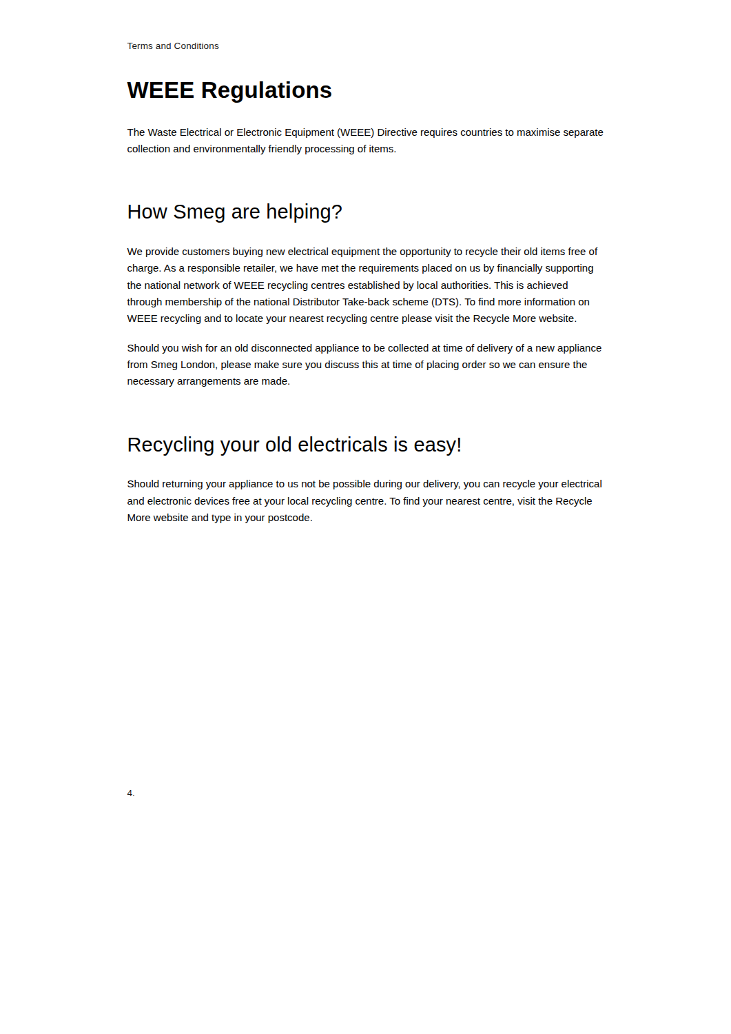Terms and Conditions
WEEE Regulations
The Waste Electrical or Electronic Equipment (WEEE) Directive requires countries to maximise separate collection and environmentally friendly processing of items.
How Smeg are helping?
We provide customers buying new electrical equipment the opportunity to recycle their old items free of charge. As a responsible retailer, we have met the requirements placed on us by financially supporting the national network of WEEE recycling centres established by local authorities. This is achieved through membership of the national Distributor Take-back scheme (DTS). To find more information on WEEE recycling and to locate your nearest recycling centre please visit the Recycle More website.
Should you wish for an old disconnected appliance to be collected at time of delivery of a new appliance from Smeg London, please make sure you discuss this at time of placing order so we can ensure the necessary arrangements are made.
Recycling your old electricals is easy!
Should returning your appliance to us not be possible during our delivery, you can recycle your electrical and electronic devices free at your local recycling centre. To find your nearest centre, visit the Recycle More website and type in your postcode.
4.